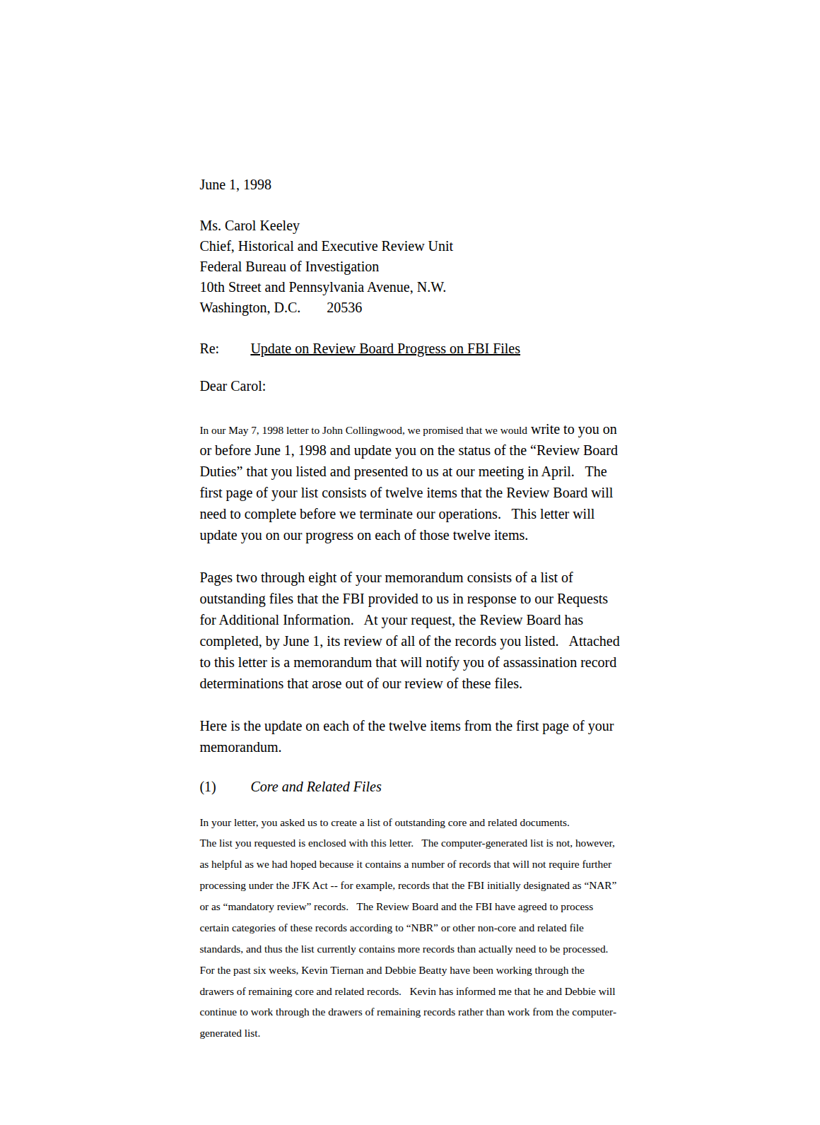June 1, 1998
Ms. Carol Keeley
Chief, Historical and Executive Review Unit
Federal Bureau of Investigation
10th Street and Pennsylvania Avenue, N.W.
Washington, D.C. 20536
Re: Update on Review Board Progress on FBI Files
Dear Carol:
In our May 7, 1998 letter to John Collingwood, we promised that we would write to you on or before June 1, 1998 and update you on the status of the “Review Board Duties” that you listed and presented to us at our meeting in April. The first page of your list consists of twelve items that the Review Board will need to complete before we terminate our operations. This letter will update you on our progress on each of those twelve items.
Pages two through eight of your memorandum consists of a list of outstanding files that the FBI provided to us in response to our Requests for Additional Information. At your request, the Review Board has completed, by June 1, its review of all of the records you listed. Attached to this letter is a memorandum that will notify you of assassination record determinations that arose out of our review of these files.
Here is the update on each of the twelve items from the first page of your memorandum.
(1) Core and Related Files
In your letter, you asked us to create a list of outstanding core and related documents. The list you requested is enclosed with this letter. The computer-generated list is not, however, as helpful as we had hoped because it contains a number of records that will not require further processing under the JFK Act -- for example, records that the FBI initially designated as “NAR” or as “mandatory review” records. The Review Board and the FBI have agreed to process certain categories of these records according to “NBR” or other non-core and related file standards, and thus the list currently contains more records than actually need to be processed. For the past six weeks, Kevin Tiernan and Debbie Beatty have been working through the drawers of remaining core and related records. Kevin has informed me that he and Debbie will continue to work through the drawers of remaining records rather than work from the computer-generated list.